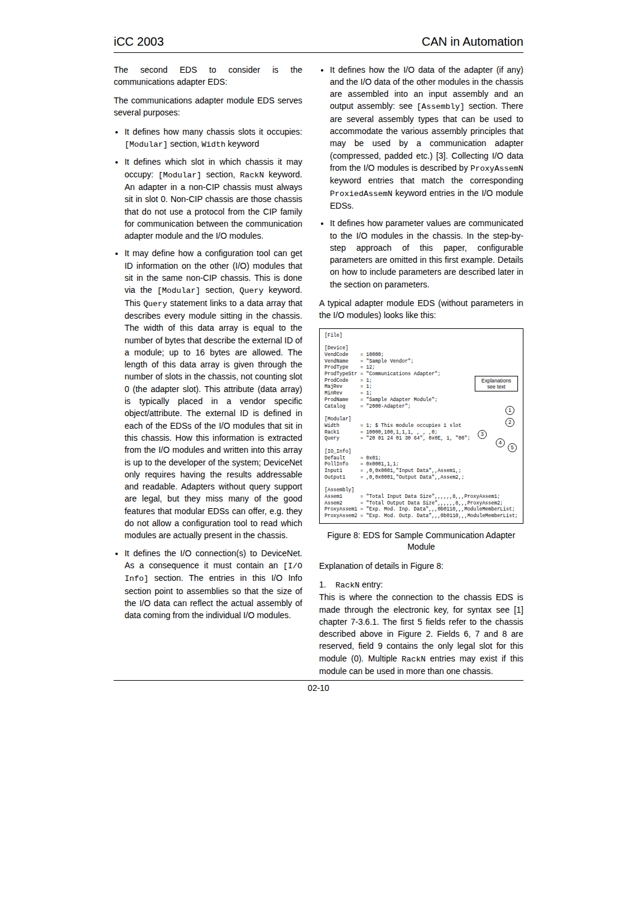iCC 2003
CAN in Automation
The second EDS to consider is the communications adapter EDS:
The communications adapter module EDS serves several purposes:
It defines how many chassis slots it occupies: [Modular] section, Width keyword
It defines which slot in which chassis it may occupy: [Modular] section, RackN keyword. An adapter in a non-CIP chassis must always sit in slot 0. Non-CIP chassis are those chassis that do not use a protocol from the CIP family for communication between the communication adapter module and the I/O modules.
It may define how a configuration tool can get ID information on the other (I/O) modules that sit in the same non-CIP chassis. This is done via the [Modular] section, Query keyword. This Query statement links to a data array that describes every module sitting in the chassis. The width of this data array is equal to the number of bytes that describe the external ID of a module; up to 16 bytes are allowed. The length of this data array is given through the number of slots in the chassis, not counting slot 0 (the adapter slot). This attribute (data array) is typically placed in a vendor specific object/attribute. The external ID is defined in each of the EDSs of the I/O modules that sit in this chassis. How this information is extracted from the I/O modules and written into this array is up to the developer of the system; DeviceNet only requires having the results addressable and readable. Adapters without query support are legal, but they miss many of the good features that modular EDSs can offer, e.g. they do not allow a configuration tool to read which modules are actually present in the chassis.
It defines the I/O connection(s) to DeviceNet. As a consequence it must contain an [I/O Info] section. The entries in this I/O Info section point to assemblies so that the size of the I/O data can reflect the actual assembly of data coming from the individual I/O modules.
It defines how the I/O data of the adapter (if any) and the I/O data of the other modules in the chassis are assembled into an input assembly and an output assembly: see [Assembly] section. There are several assembly types that can be used to accommodate the various assembly principles that may be used by a communication adapter (compressed, padded etc.) [3]. Collecting I/O data from the I/O modules is described by ProxyAssemN keyword entries that match the corresponding ProxiedAssemN keyword entries in the I/O module EDSs.
It defines how parameter values are communicated to the I/O modules in the chassis. In the step-by-step approach of this paper, configurable parameters are omitted in this first example. Details on how to include parameters are described later in the section on parameters.
A typical adapter module EDS (without parameters in the I/O modules) looks like this:
[File]

[Device]
VendCode    = 10000;
VendName    = "Sample Vendor";
ProdType    = 12;
ProdTypeStr = "Communications Adapter";
ProdCode    = 1;
MajRev      = 1;
MinRev      = 1;
ProdName    = "Sample Adapter Module";
Catalog     = "2000-Adapter";

[Modular]
Width       = 1; $ This module occupies 1 slot
Rack1       = 10000,100,1,1,1, , , ,0;
Query       = "20 01 24 01 30 64", 0x0E, 1, "00";

[IO_Info]
Default     = 0x01;
PollInfo    = 0x0001,1,1;
Input1      = ,0,0x0001,"Input Data",,Assem1,;
Output1     = ,0,0x0001,"Output Data",,Assem2,;

[Assembly]
Assem1      = "Total Input Data Size",,,,,,8,,,ProxyAssem1;
Assem2      = "Total Output Data Size",,,,,,8,,,ProxyAssem2;
ProxyAssem1 = "Exp. Mod. Inp. Data",,,0b0110,,,ModuleMemberList;
ProxyAssem2 = "Exp. Mod. Outp. Data",,,0b0110,,,ModuleMemberList;
Explanations
see text
1 2 3 4 5
Figure 8: EDS for Sample Communication Adapter Module
Explanation of details in Figure 8:
1. RackN entry:
This is where the connection to the chassis EDS is made through the electronic key, for syntax see [1] chapter 7-3.6.1. The first 5 fields refer to the chassis described above in Figure 2. Fields 6, 7 and 8 are reserved, field 9 contains the only legal slot for this module (0). Multiple RackN entries may exist if this module can be used in more than one chassis.
02-10